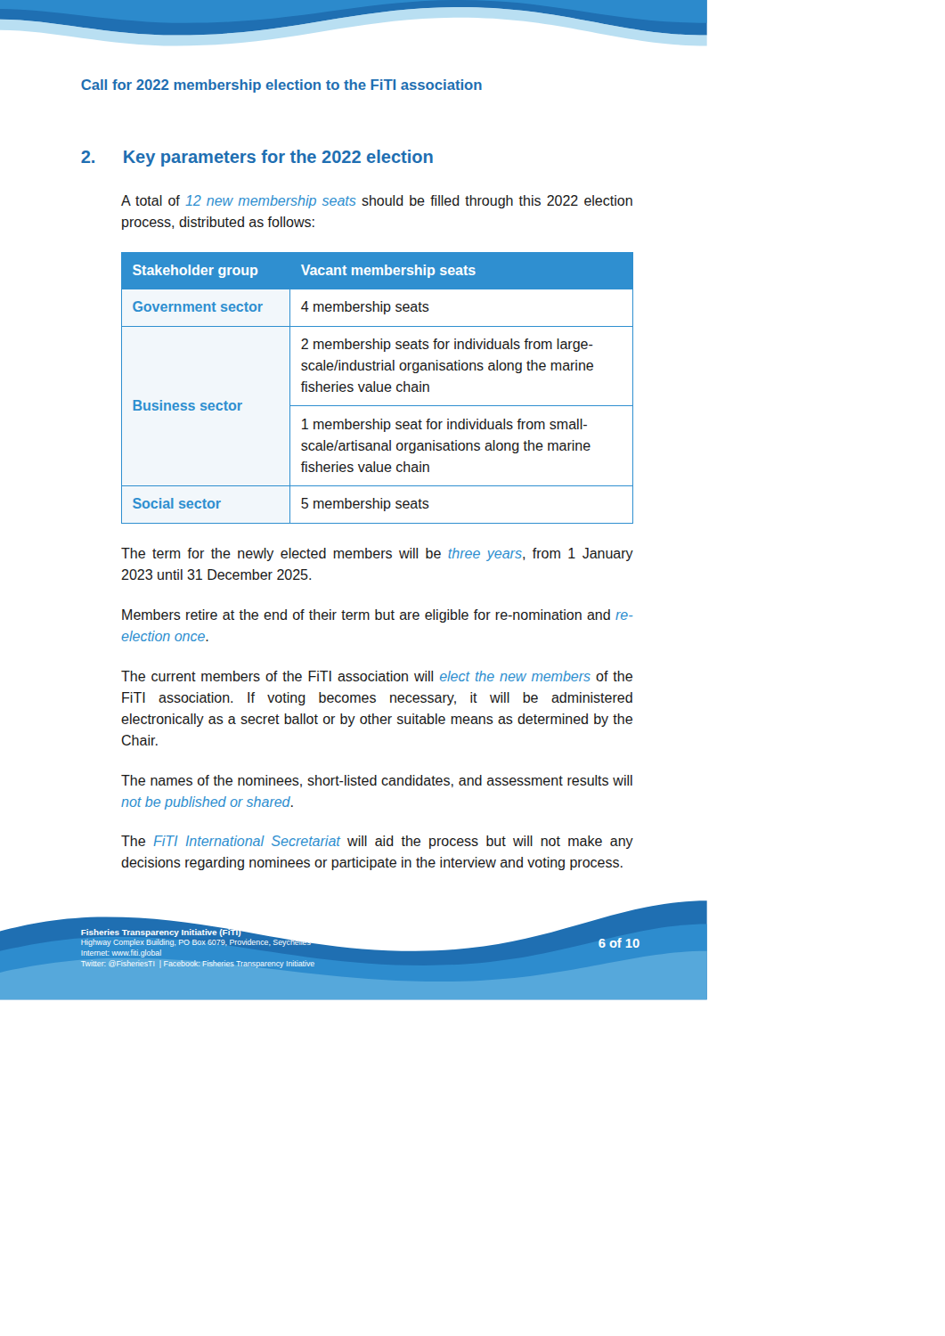Call for 2022 membership election to the FiTI association
2. Key parameters for the 2022 election
A total of 12 new membership seats should be filled through this 2022 election process, distributed as follows:
| Stakeholder group | Vacant membership seats |
| --- | --- |
| Government sector | 4 membership seats |
| Business sector | 2 membership seats for individuals from large-scale/industrial organisations along the marine fisheries value chain |
| 1 membership seat for individuals from small-scale/artisanal organisations along the marine fisheries value chain |
| Social sector | 5 membership seats |
The term for the newly elected members will be three years, from 1 January 2023 until 31 December 2025.
Members retire at the end of their term but are eligible for re-nomination and re-election once.
The current members of the FiTI association will elect the new members of the FiTI association. If voting becomes necessary, it will be administered electronically as a secret ballot or by other suitable means as determined by the Chair.
The names of the nominees, short-listed candidates, and assessment results will not be published or shared.
The FiTI International Secretariat will aid the process but will not make any decisions regarding nominees or participate in the interview and voting process.
Fisheries Transparency Initiative (FiTI)
Highway Complex Building, PO Box 6079, Providence, Seychelles
Internet: www.fiti.global
Twitter: @FisheriesTI | Facebook: Fisheries Transparency Initiative
6 of 10